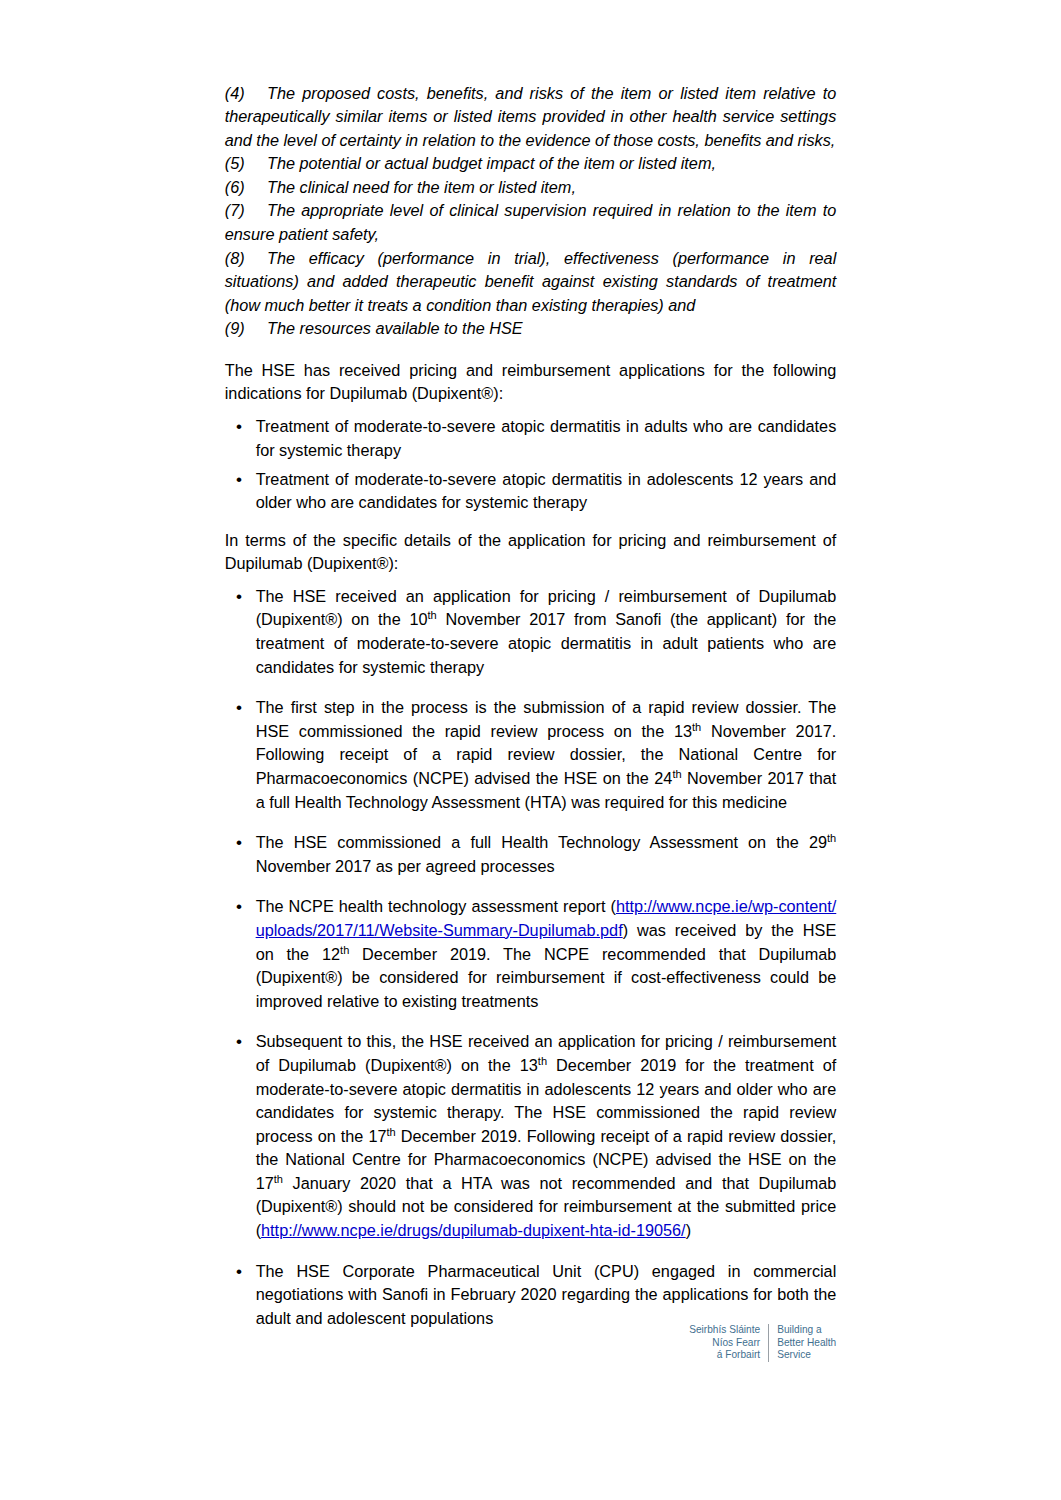(4) The proposed costs, benefits, and risks of the item or listed item relative to therapeutically similar items or listed items provided in other health service settings and the level of certainty in relation to the evidence of those costs, benefits and risks,
(5) The potential or actual budget impact of the item or listed item,
(6) The clinical need for the item or listed item,
(7) The appropriate level of clinical supervision required in relation to the item to ensure patient safety,
(8) The efficacy (performance in trial), effectiveness (performance in real situations) and added therapeutic benefit against existing standards of treatment (how much better it treats a condition than existing therapies) and
(9) The resources available to the HSE
The HSE has received pricing and reimbursement applications for the following indications for Dupilumab (Dupixent®):
Treatment of moderate-to-severe atopic dermatitis in adults who are candidates for systemic therapy
Treatment of moderate-to-severe atopic dermatitis in adolescents 12 years and older who are candidates for systemic therapy
In terms of the specific details of the application for pricing and reimbursement of Dupilumab (Dupixent®):
The HSE received an application for pricing / reimbursement of Dupilumab (Dupixent®) on the 10th November 2017 from Sanofi (the applicant) for the treatment of moderate-to-severe atopic dermatitis in adult patients who are candidates for systemic therapy
The first step in the process is the submission of a rapid review dossier. The HSE commissioned the rapid review process on the 13th November 2017. Following receipt of a rapid review dossier, the National Centre for Pharmacoeconomics (NCPE) advised the HSE on the 24th November 2017 that a full Health Technology Assessment (HTA) was required for this medicine
The HSE commissioned a full Health Technology Assessment on the 29th November 2017 as per agreed processes
The NCPE health technology assessment report (http://www.ncpe.ie/wp-content/uploads/2017/11/Website-Summary-Dupilumab.pdf) was received by the HSE on the 12th December 2019. The NCPE recommended that Dupilumab (Dupixent®) be considered for reimbursement if cost-effectiveness could be improved relative to existing treatments
Subsequent to this, the HSE received an application for pricing / reimbursement of Dupilumab (Dupixent®) on the 13th December 2019 for the treatment of moderate-to-severe atopic dermatitis in adolescents 12 years and older who are candidates for systemic therapy. The HSE commissioned the rapid review process on the 17th December 2019. Following receipt of a rapid review dossier, the National Centre for Pharmacoeconomics (NCPE) advised the HSE on the 17th January 2020 that a HTA was not recommended and that Dupilumab (Dupixent®) should not be considered for reimbursement at the submitted price (http://www.ncpe.ie/drugs/dupilumab-dupixent-hta-id-19056/)
The HSE Corporate Pharmaceutical Unit (CPU) engaged in commercial negotiations with Sanofi in February 2020 regarding the applications for both the adult and adolescent populations
Seirbhís Sláinte
Níos Fearr
á Forbairt
Building a
Better Health
Service